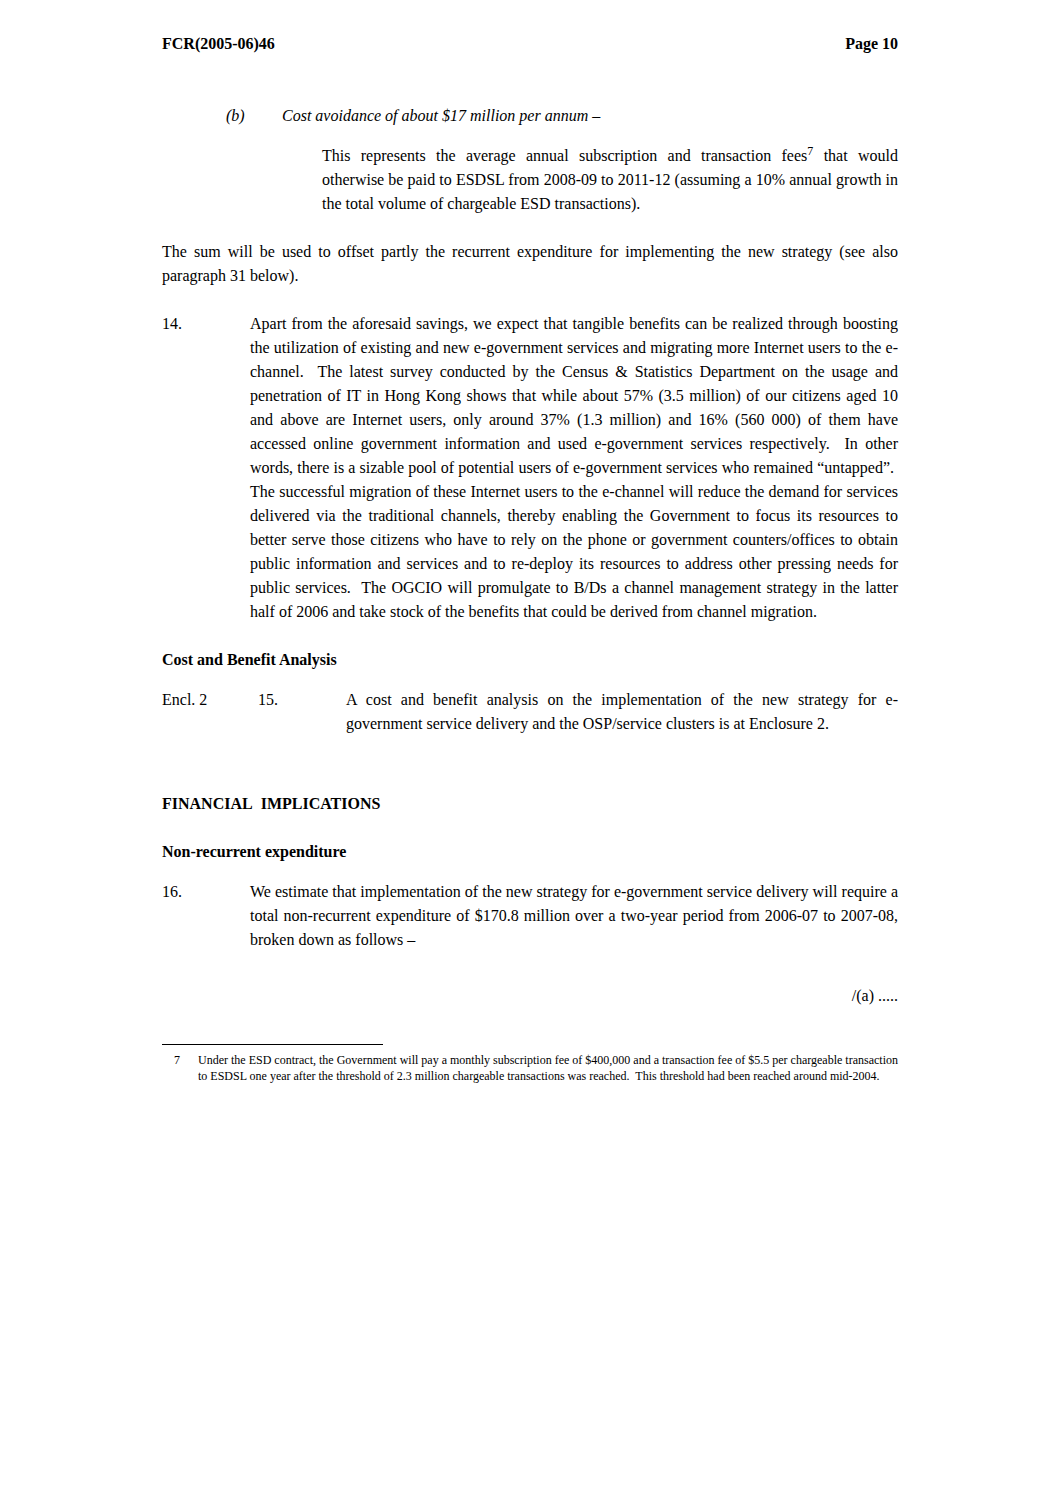FCR(2005-06)46 Page 10
(b) Cost avoidance of about $17 million per annum –
This represents the average annual subscription and transaction fees7 that would otherwise be paid to ESDSL from 2008-09 to 2011-12 (assuming a 10% annual growth in the total volume of chargeable ESD transactions).
The sum will be used to offset partly the recurrent expenditure for implementing the new strategy (see also paragraph 31 below).
14.
Apart from the aforesaid savings, we expect that tangible benefits can be realized through boosting the utilization of existing and new e-government services and migrating more Internet users to the e-channel. The latest survey conducted by the Census & Statistics Department on the usage and penetration of IT in Hong Kong shows that while about 57% (3.5 million) of our citizens aged 10 and above are Internet users, only around 37% (1.3 million) and 16% (560 000) of them have accessed online government information and used e-government services respectively. In other words, there is a sizable pool of potential users of e-government services who remained “untapped”. The successful migration of these Internet users to the e-channel will reduce the demand for services delivered via the traditional channels, thereby enabling the Government to focus its resources to better serve those citizens who have to rely on the phone or government counters/offices to obtain public information and services and to re-deploy its resources to address other pressing needs for public services. The OGCIO will promulgate to B/Ds a channel management strategy in the latter half of 2006 and take stock of the benefits that could be derived from channel migration.
Cost and Benefit Analysis
Encl. 2
15.
A cost and benefit analysis on the implementation of the new strategy for e-government service delivery and the OSP/service clusters is at Enclosure 2.
FINANCIAL IMPLICATIONS
Non-recurrent expenditure
16.
We estimate that implementation of the new strategy for e-government service delivery will require a total non-recurrent expenditure of $170.8 million over a two-year period from 2006-07 to 2007-08, broken down as follows –
/(a) .....
7
Under the ESD contract, the Government will pay a monthly subscription fee of $400,000 and a transaction fee of $5.5 per chargeable transaction to ESDSL one year after the threshold of 2.3 million chargeable transactions was reached. This threshold had been reached around mid-2004.